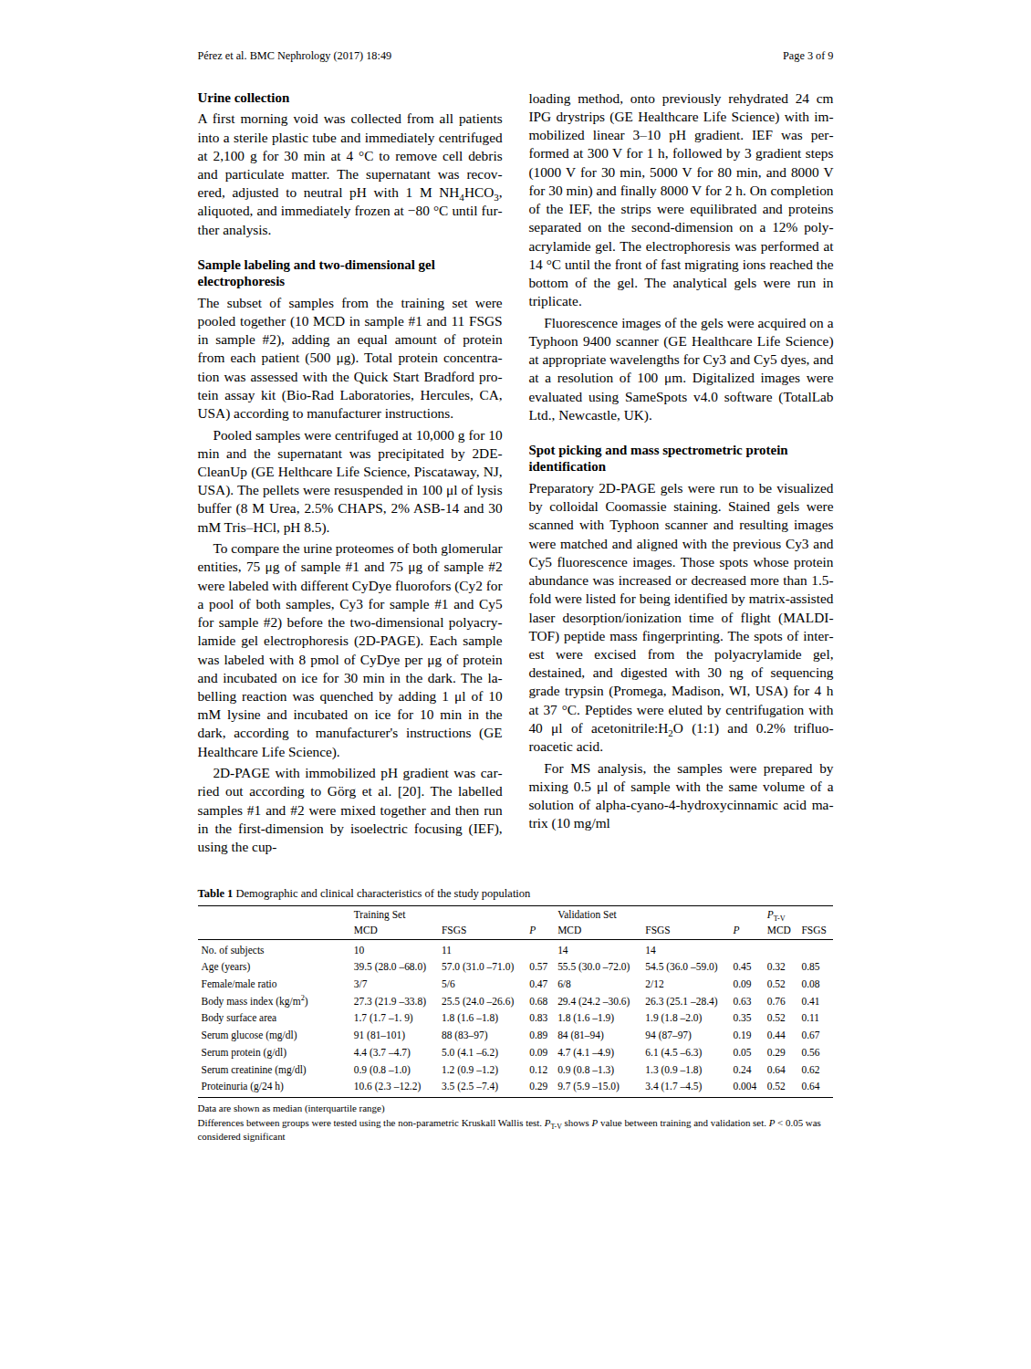Pérez et al. BMC Nephrology (2017) 18:49
Page 3 of 9
Urine collection
A first morning void was collected from all patients into a sterile plastic tube and immediately centrifuged at 2,100 g for 30 min at 4 °C to remove cell debris and particulate matter. The supernatant was recovered, adjusted to neutral pH with 1 M NH4HCO3, aliquoted, and immediately frozen at −80 °C until further analysis.
Sample labeling and two-dimensional gel electrophoresis
The subset of samples from the training set were pooled together (10 MCD in sample #1 and 11 FSGS in sample #2), adding an equal amount of protein from each patient (500 μg). Total protein concentration was assessed with the Quick Start Bradford protein assay kit (Bio-Rad Laboratories, Hercules, CA, USA) according to manufacturer instructions.
Pooled samples were centrifuged at 10,000 g for 10 min and the supernatant was precipitated by 2DE-CleanUp (GE Helthcare Life Science, Piscataway, NJ, USA). The pellets were resuspended in 100 μl of lysis buffer (8 M Urea, 2.5% CHAPS, 2% ASB-14 and 30 mM Tris–HCl, pH 8.5).
To compare the urine proteomes of both glomerular entities, 75 μg of sample #1 and 75 μg of sample #2 were labeled with different CyDye fluorofors (Cy2 for a pool of both samples, Cy3 for sample #1 and Cy5 for sample #2) before the two-dimensional polyacrylamide gel electrophoresis (2D-PAGE). Each sample was labeled with 8 pmol of CyDye per μg of protein and incubated on ice for 30 min in the dark. The labelling reaction was quenched by adding 1 μl of 10 mM lysine and incubated on ice for 10 min in the dark, according to manufacturer's instructions (GE Healthcare Life Science).
2D-PAGE with immobilized pH gradient was carried out according to Görg et al. [20]. The labelled samples #1 and #2 were mixed together and then run in the first-dimension by isoelectric focusing (IEF), using the cup-
loading method, onto previously rehydrated 24 cm IPG drystrips (GE Healthcare Life Science) with immobilized linear 3–10 pH gradient. IEF was performed at 300 V for 1 h, followed by 3 gradient steps (1000 V for 30 min, 5000 V for 80 min, and 8000 V for 30 min) and finally 8000 V for 2 h. On completion of the IEF, the strips were equilibrated and proteins separated on the second-dimension on a 12% polyacrylamide gel. The electrophoresis was performed at 14 °C until the front of fast migrating ions reached the bottom of the gel. The analytical gels were run in triplicate.
Fluorescence images of the gels were acquired on a Typhoon 9400 scanner (GE Healthcare Life Science) at appropriate wavelengths for Cy3 and Cy5 dyes, and at a resolution of 100 μm. Digitalized images were evaluated using SameSpots v4.0 software (TotalLab Ltd., Newcastle, UK).
Spot picking and mass spectrometric protein identification
Preparatory 2D-PAGE gels were run to be visualized by colloidal Coomassie staining. Stained gels were scanned with Typhoon scanner and resulting images were matched and aligned with the previous Cy3 and Cy5 fluorescence images. Those spots whose protein abundance was increased or decreased more than 1.5-fold were listed for being identified by matrix-assisted laser desorption/ionization time of flight (MALDI-TOF) peptide mass fingerprinting. The spots of interest were excised from the polyacrylamide gel, destained, and digested with 30 ng of sequencing grade trypsin (Promega, Madison, WI, USA) for 4 h at 37 °C. Peptides were eluted by centrifugation with 40 μl of acetonitrile:H2O (1:1) and 0.2% trifluoroacetic acid.
For MS analysis, the samples were prepared by mixing 0.5 μl of sample with the same volume of a solution of alpha-cyano-4-hydroxycinnamic acid matrix (10 mg/ml
Table 1 Demographic and clinical characteristics of the study population
| | Training Set | Validation Set | P T-V |
| --- | --- | --- | --- |
| | MCD | FSGS | P | MCD | FSGS | P | MCD | FSGS |
| No. of subjects | 10 | 11 | | 14 | 14 | | | |
| Age (years) | 39.5 (28.0 –68.0) | 57.0 (31.0 –71.0) | 0.57 | 55.5 (30.0 –72.0) | 54.5 (36.0 –59.0) | 0.45 | 0.32 | 0.85 |
| Female/male ratio | 3/7 | 5/6 | 0.47 | 6/8 | 2/12 | 0.09 | 0.52 | 0.08 |
| Body mass index (kg/m 2 ) | 27.3 (21.9 –33.8) | 25.5 (24.0 –26.6) | 0.68 | 29.4 (24.2 –30.6) | 26.3 (25.1 –28.4) | 0.63 | 0.76 | 0.41 |
| Body surface area | 1.7 (1.7 –1. 9) | 1.8 (1.6 –1.8) | 0.83 | 1.8 (1.6 –1.9) | 1.9 (1.8 –2.0) | 0.35 | 0.52 | 0.11 |
| Serum glucose (mg/dl) | 91 (81–101) | 88 (83–97) | 0.89 | 84 (81–94) | 94 (87–97) | 0.19 | 0.44 | 0.67 |
| Serum protein (g/dl) | 4.4 (3.7 –4.7) | 5.0 (4.1 –6.2) | 0.09 | 4.7 (4.1 –4.9) | 6.1 (4.5 –6.3) | 0.05 | 0.29 | 0.56 |
| Serum creatinine (mg/dl) | 0.9 (0.8 –1.0) | 1.2 (0.9 –1.2) | 0.12 | 0.9 (0.8 –1.3) | 1.3 (0.9 –1.8) | 0.24 | 0.64 | 0.62 |
| Proteinuria (g/24 h) | 10.6 (2.3 –12.2) | 3.5 (2.5 –7.4) | 0.29 | 9.7 (5.9 –15.0) | 3.4 (1.7 –4.5) | 0.004 | 0.52 | 0.64 |
Data are shown as median (interquartile range)
Differences between groups were tested using the non-parametric Kruskall Wallis test. PT-V shows P value between training and validation set. P < 0.05 was considered significant